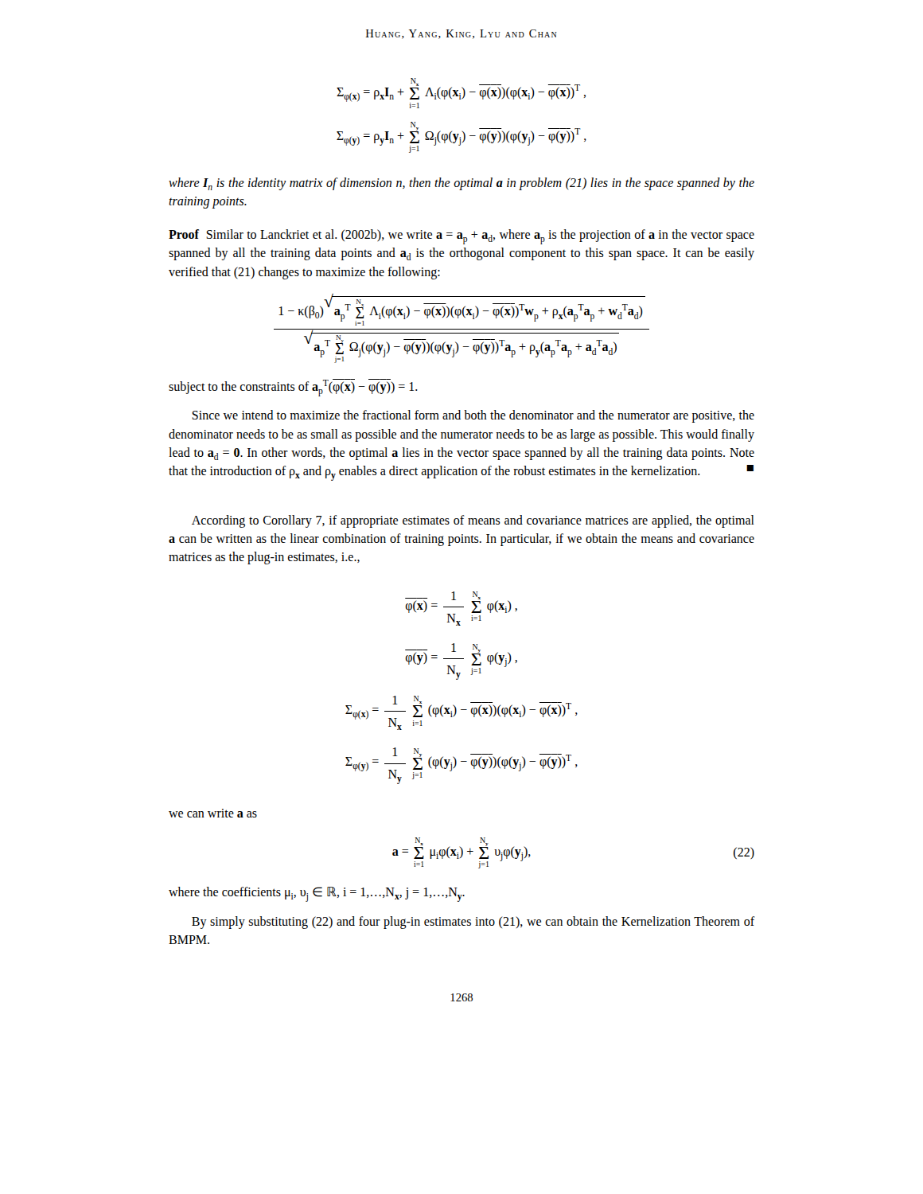Huang, Yang, King, Lyu and Chan
Σφ(x) = ρxIn + Nx Σi=1 Λi(φ(xi) − φ(x))(φ(xi) − φ(x))T ,
Σφ(y) = ρyIn + Ny Σj=1 Ωj(φ(yj) − φ(y))(φ(yj) − φ(y))T ,
where In is the identity matrix of dimension n, then the optimal a in problem (21) lies in the space spanned by the training points.
Proof Similar to Lanckriet et al. (2002b), we write a = ap + ad, where ap is the projection of a in the vector space spanned by all the training data points and ad is the orthogonal component to this span space. It can be easily verified that (21) changes to maximize the following:
1 − κ(β0)apT Nx Σi=1 Λi(φ(xi) − φ(x))(φ(xi) − φ(x))Twp + ρx(apTap + wdTad) apT Ny Σj=1 Ωj(φ(yj) − φ(y))(φ(yj) − φ(y))Tap + ρy(apTap + adTad)
subject to the constraints of apT(φ(x) − φ(y)) = 1.
Since we intend to maximize the fractional form and both the denominator and the numerator are positive, the denominator needs to be as small as possible and the numerator needs to be as large as possible. This would finally lead to ad = 0. In other words, the optimal a lies in the vector space spanned by all the training data points. Note that the introduction of ρx and ρy enables a direct application of the robust estimates in the kernelization. ■
According to Corollary 7, if appropriate estimates of means and covariance matrices are applied, the optimal a can be written as the linear combination of training points. In particular, if we obtain the means and covariance matrices as the plug-in estimates, i.e.,
φ(x) = 1 Nx Nx Σi=1 φ(xi) ,
φ(y) = 1 Ny Ny Σj=1 φ(yj) ,
Σφ(x) = 1 Nx Nx Σi=1 (φ(xi) − φ(x))(φ(xi) − φ(x))T ,
Σφ(y) = 1 Ny Ny Σj=1 (φ(yj) − φ(y))(φ(yj) − φ(y))T ,
we can write a as
a = Nx Σi=1 μiφ(xi) + Ny Σj=1 υjφ(yj), (22)
where the coefficients μi, υj ∈ ℝ, i = 1,…,Nx, j = 1,…,Ny.
By simply substituting (22) and four plug-in estimates into (21), we can obtain the Kernelization Theorem of BMPM.
1268